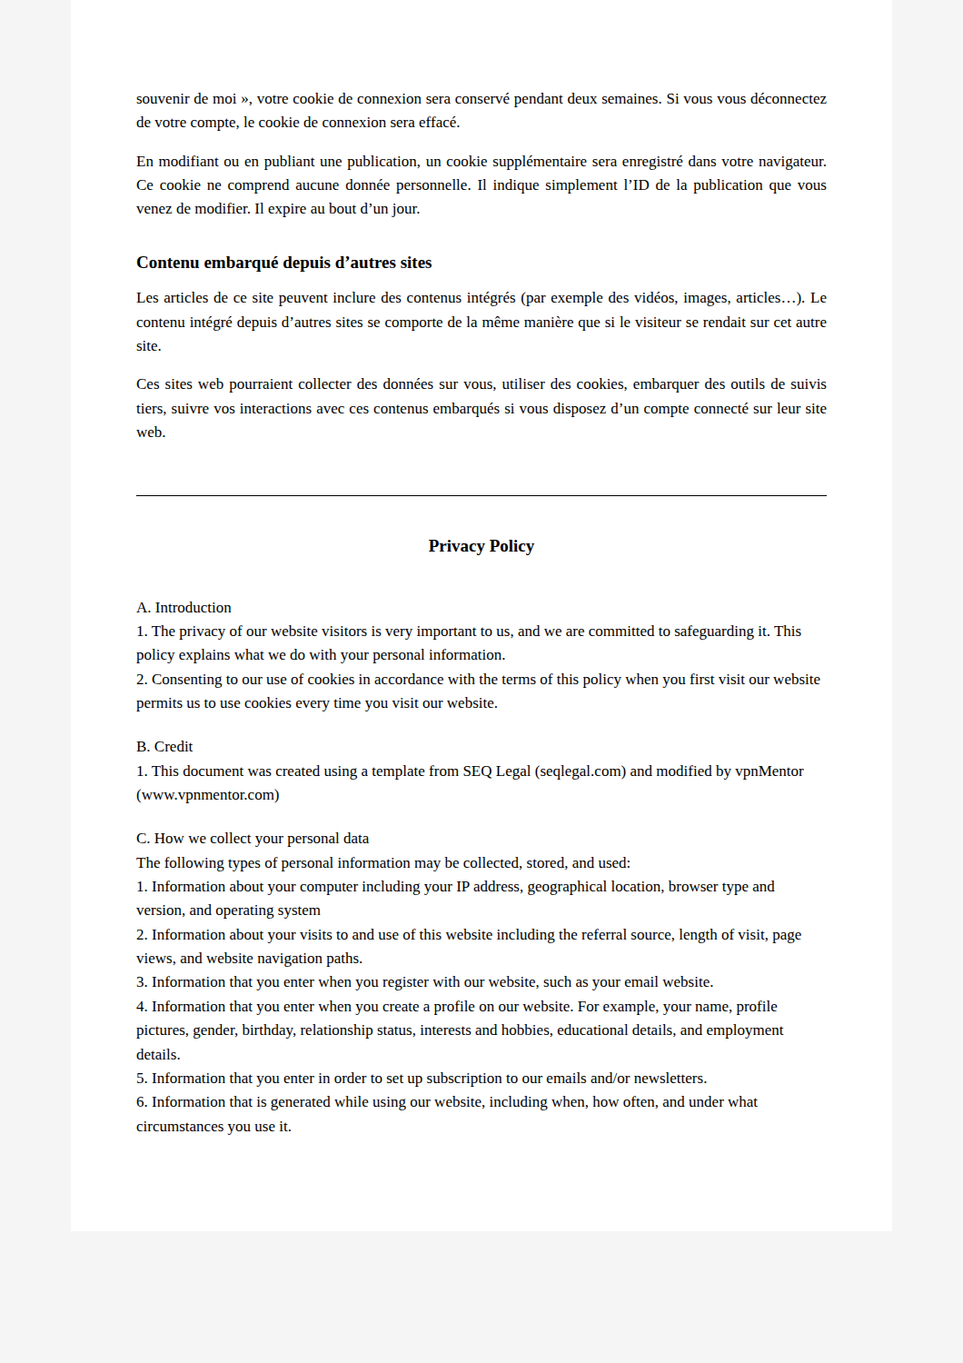souvenir de moi », votre cookie de connexion sera conservé pendant deux semaines. Si vous vous déconnectez de votre compte, le cookie de connexion sera effacé.
En modifiant ou en publiant une publication, un cookie supplémentaire sera enregistré dans votre navigateur. Ce cookie ne comprend aucune donnée personnelle. Il indique simplement l’ID de la publication que vous venez de modifier. Il expire au bout d’un jour.
Contenu embarqué depuis d’autres sites
Les articles de ce site peuvent inclure des contenus intégrés (par exemple des vidéos, images, articles…). Le contenu intégré depuis d’autres sites se comporte de la même manière que si le visiteur se rendait sur cet autre site.
Ces sites web pourraient collecter des données sur vous, utiliser des cookies, embarquer des outils de suivis tiers, suivre vos interactions avec ces contenus embarqués si vous disposez d’un compte connecté sur leur site web.
Privacy Policy
A. Introduction
1. The privacy of our website visitors is very important to us, and we are committed to safeguarding it. This policy explains what we do with your personal information.
2. Consenting to our use of cookies in accordance with the terms of this policy when you first visit our website permits us to use cookies every time you visit our website.
B. Credit
1. This document was created using a template from SEQ Legal (seqlegal.com) and modified by vpnMentor (www.vpnmentor.com)
C. How we collect your personal data
The following types of personal information may be collected, stored, and used:
1. Information about your computer including your IP address, geographical location, browser type and version, and operating system
2. Information about your visits to and use of this website including the referral source, length of visit, page views, and website navigation paths.
3. Information that you enter when you register with our website, such as your email website.
4. Information that you enter when you create a profile on our website. For example, your name, profile pictures, gender, birthday, relationship status, interests and hobbies, educational details, and employment details.
5. Information that you enter in order to set up subscription to our emails and/or newsletters.
6. Information that is generated while using our website, including when, how often, and under what circumstances you use it.